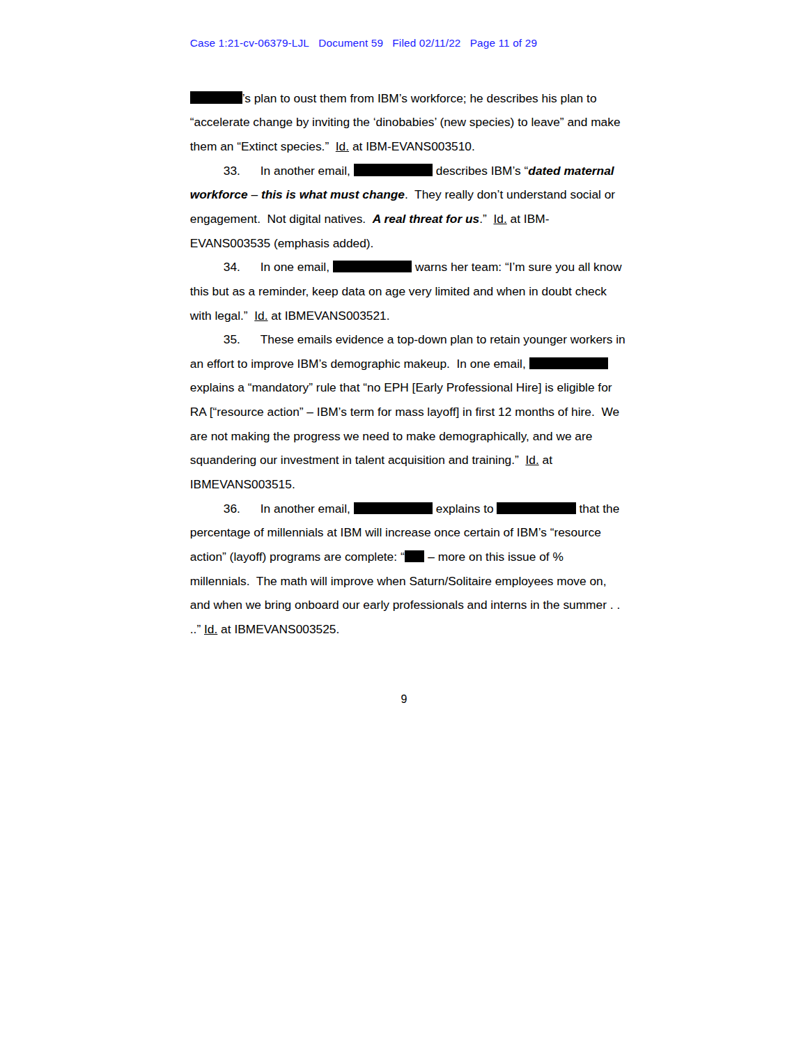Case 1:21-cv-06379-LJL Document 59 Filed 02/11/22 Page 11 of 29
’s plan to oust them from IBM’s workforce; he describes his plan to “accelerate change by inviting the ‘dinobabies’ (new species) to leave” and make them an “Extinct species.” Id. at IBM-EVANS003510.
33. In another email, describes IBM’s “dated maternal workforce – this is what must change. They really don’t understand social or engagement. Not digital natives. A real threat for us.” Id. at IBM-EVANS003535 (emphasis added).
34. In one email, warns her team: “I’m sure you all know this but as a reminder, keep data on age very limited and when in doubt check with legal.” Id. at IBMEVANS003521.
35. These emails evidence a top-down plan to retain younger workers in an effort to improve IBM’s demographic makeup. In one email, explains a “mandatory” rule that “no EPH [Early Professional Hire] is eligible for RA [“resource action” – IBM’s term for mass layoff] in first 12 months of hire. We are not making the progress we need to make demographically, and we are squandering our investment in talent acquisition and training.” Id. at IBMEVANS003515.
36. In another email, explains to that the percentage of millennials at IBM will increase once certain of IBM’s “resource action” (layoff) programs are complete: “ – more on this issue of % millennials. The math will improve when Saturn/Solitaire employees move on, and when we bring onboard our early professionals and interns in the summer . . ..” Id. at IBMEVANS003525.
9